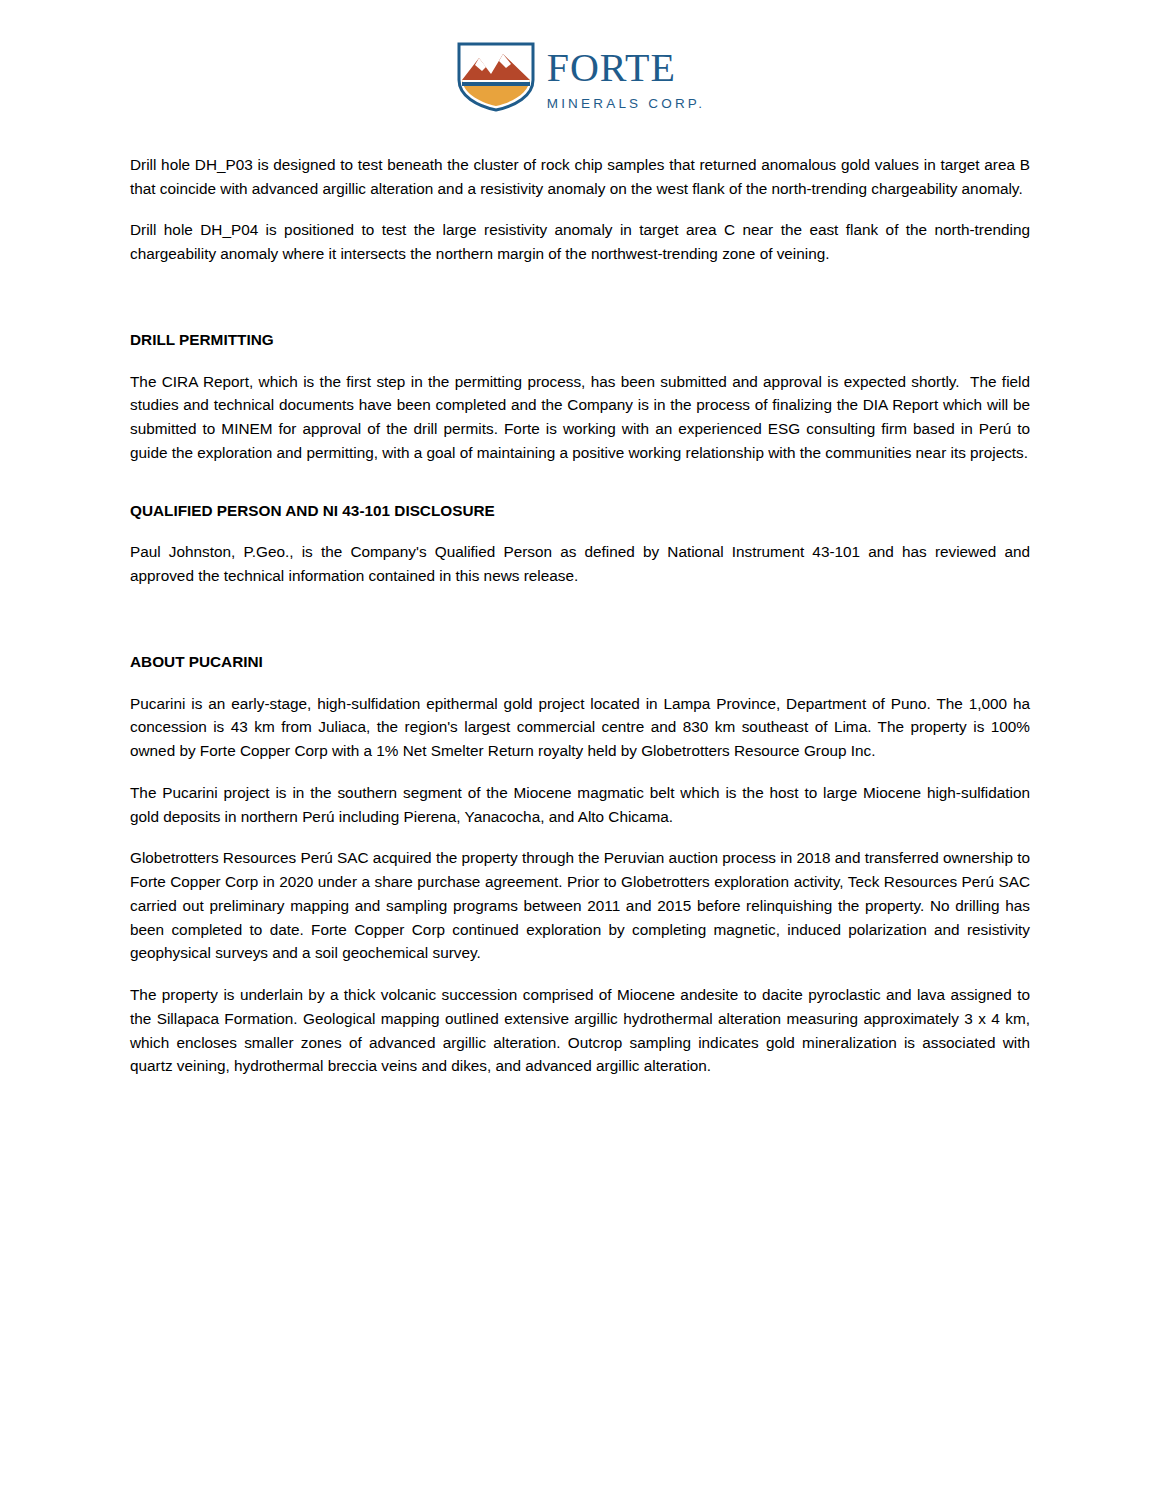FORTE
MINERALS CORP.
Drill hole DH_P03 is designed to test beneath the cluster of rock chip samples that returned anomalous gold values in target area B that coincide with advanced argillic alteration and a resistivity anomaly on the west flank of the north-trending chargeability anomaly.
Drill hole DH_P04 is positioned to test the large resistivity anomaly in target area C near the east flank of the north-trending chargeability anomaly where it intersects the northern margin of the northwest-trending zone of veining.
DRILL PERMITTING
The CIRA Report, which is the first step in the permitting process, has been submitted and approval is expected shortly. The field studies and technical documents have been completed and the Company is in the process of finalizing the DIA Report which will be submitted to MINEM for approval of the drill permits. Forte is working with an experienced ESG consulting firm based in Perú to guide the exploration and permitting, with a goal of maintaining a positive working relationship with the communities near its projects.
QUALIFIED PERSON AND NI 43-101 DISCLOSURE
Paul Johnston, P.Geo., is the Company's Qualified Person as defined by National Instrument 43-101 and has reviewed and approved the technical information contained in this news release.
ABOUT PUCARINI
Pucarini is an early-stage, high-sulfidation epithermal gold project located in Lampa Province, Department of Puno. The 1,000 ha concession is 43 km from Juliaca, the region's largest commercial centre and 830 km southeast of Lima. The property is 100% owned by Forte Copper Corp with a 1% Net Smelter Return royalty held by Globetrotters Resource Group Inc.
The Pucarini project is in the southern segment of the Miocene magmatic belt which is the host to large Miocene high-sulfidation gold deposits in northern Perú including Pierena, Yanacocha, and Alto Chicama.
Globetrotters Resources Perú SAC acquired the property through the Peruvian auction process in 2018 and transferred ownership to Forte Copper Corp in 2020 under a share purchase agreement. Prior to Globetrotters exploration activity, Teck Resources Perú SAC carried out preliminary mapping and sampling programs between 2011 and 2015 before relinquishing the property. No drilling has been completed to date. Forte Copper Corp continued exploration by completing magnetic, induced polarization and resistivity geophysical surveys and a soil geochemical survey.
The property is underlain by a thick volcanic succession comprised of Miocene andesite to dacite pyroclastic and lava assigned to the Sillapaca Formation. Geological mapping outlined extensive argillic hydrothermal alteration measuring approximately 3 x 4 km, which encloses smaller zones of advanced argillic alteration. Outcrop sampling indicates gold mineralization is associated with quartz veining, hydrothermal breccia veins and dikes, and advanced argillic alteration.